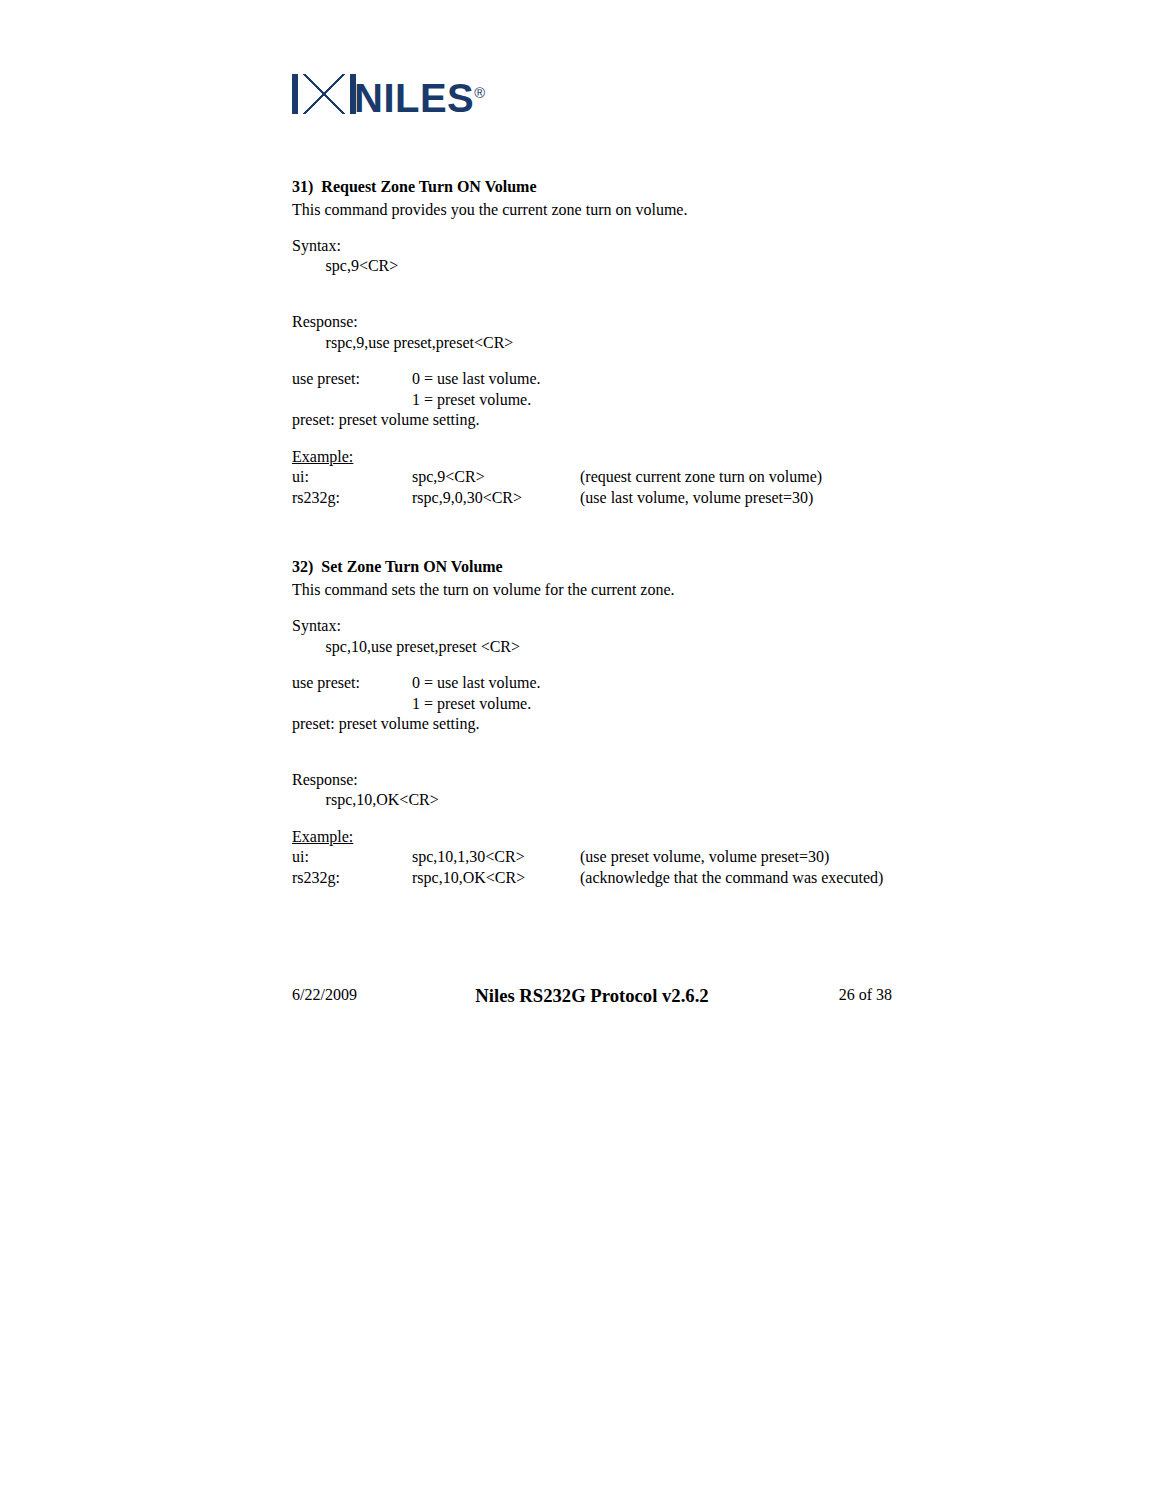NILES®
31) Request Zone Turn ON Volume
This command provides you the current zone turn on volume.
Syntax:
spc,9<CR>
Response:
rspc,9,use preset,preset<CR>
| use preset: | 0 = use last volume. |
| | 1 = preset volume. |
preset: preset volume setting.
Example:
| ui: | spc,9<CR> | (request current zone turn on volume) |
| rs232g: | rspc,9,0,30<CR> | (use last volume, volume preset=30) |
32) Set Zone Turn ON Volume
This command sets the turn on volume for the current zone.
Syntax:
spc,10,use preset,preset <CR>
| use preset: | 0 = use last volume. |
| | 1 = preset volume. |
preset: preset volume setting.
Response:
rspc,10,OK<CR>
Example:
| ui: | spc,10,1,30<CR> | (use preset volume, volume preset=30) |
| rs232g: | rspc,10,OK<CR> | (acknowledge that the command was executed) |
| 6/22/2009 | Niles RS232G Protocol v2.6.2 | 26 of 38 |